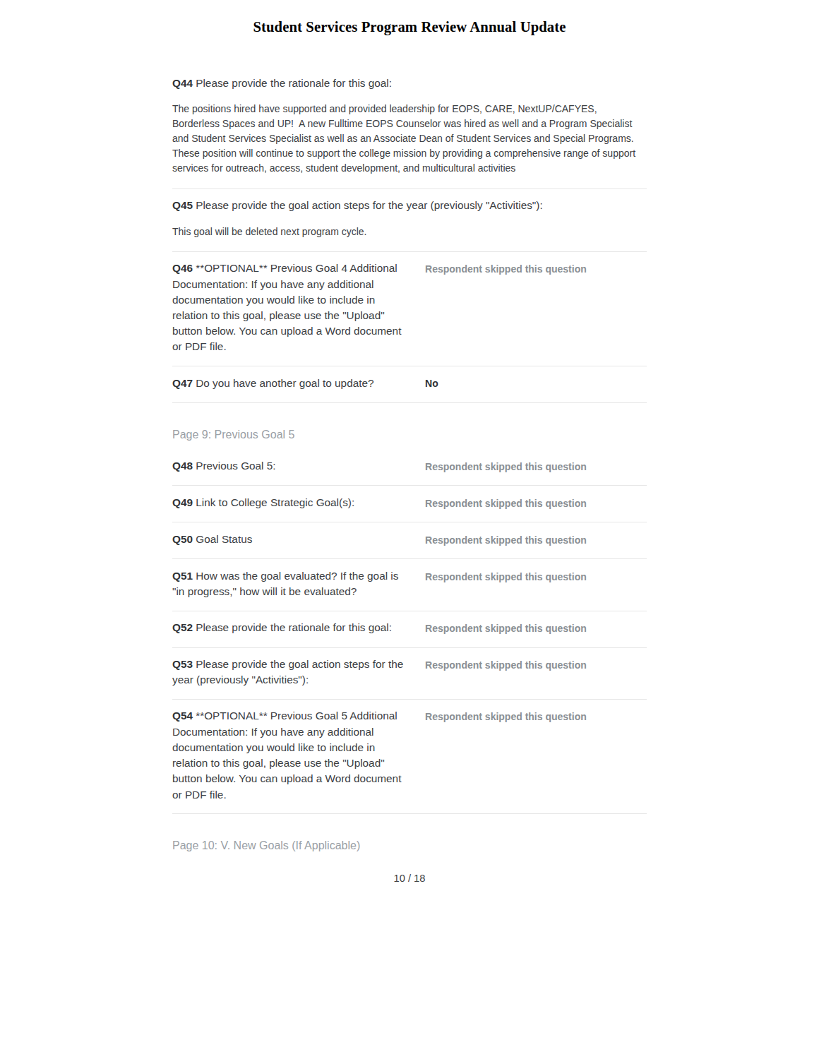Student Services Program Review Annual Update
Q44 Please provide the rationale for this goal:
The positions hired have supported and provided leadership for EOPS, CARE, NextUP/CAFYES, Borderless Spaces and UP! A new Fulltime EOPS Counselor was hired as well and a Program Specialist and Student Services Specialist as well as an Associate Dean of Student Services and Special Programs. These position will continue to support the college mission by providing a comprehensive range of support services for outreach, access, student development, and multicultural activities
Q45 Please provide the goal action steps for the year (previously "Activities"):
This goal will be deleted next program cycle.
Q46 **OPTIONAL** Previous Goal 4 Additional Documentation: If you have any additional documentation you would like to include in relation to this goal, please use the "Upload" button below. You can upload a Word document or PDF file.
Respondent skipped this question
Q47 Do you have another goal to update?
No
Page 9: Previous Goal 5
Q48 Previous Goal 5:
Respondent skipped this question
Q49 Link to College Strategic Goal(s):
Respondent skipped this question
Q50 Goal Status
Respondent skipped this question
Q51 How was the goal evaluated? If the goal is "in progress," how will it be evaluated?
Respondent skipped this question
Q52 Please provide the rationale for this goal:
Respondent skipped this question
Q53 Please provide the goal action steps for the year (previously "Activities"):
Respondent skipped this question
Q54 **OPTIONAL** Previous Goal 5 Additional Documentation: If you have any additional documentation you would like to include in relation to this goal, please use the "Upload" button below. You can upload a Word document or PDF file.
Respondent skipped this question
Page 10: V. New Goals (If Applicable)
10 / 18